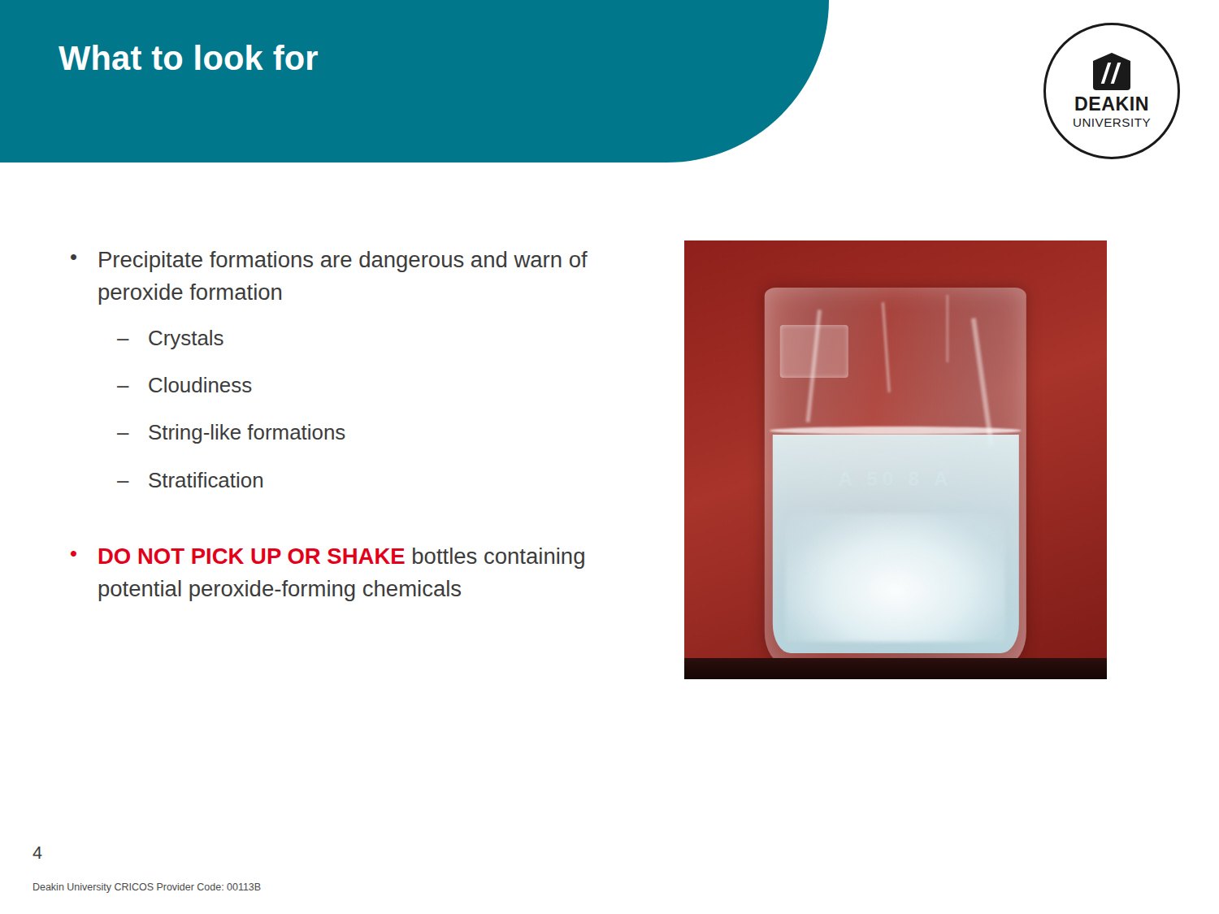What to look for
DEAKIN
UNIVERSITY
Precipitate formations are dangerous and warn of peroxide formation
Crystals
Cloudiness
String-like formations
Stratification
DO NOT PICK UP OR SHAKE bottles containing potential peroxide-forming chemicals
A 50 8 A
4
Deakin University CRICOS Provider Code: 00113B